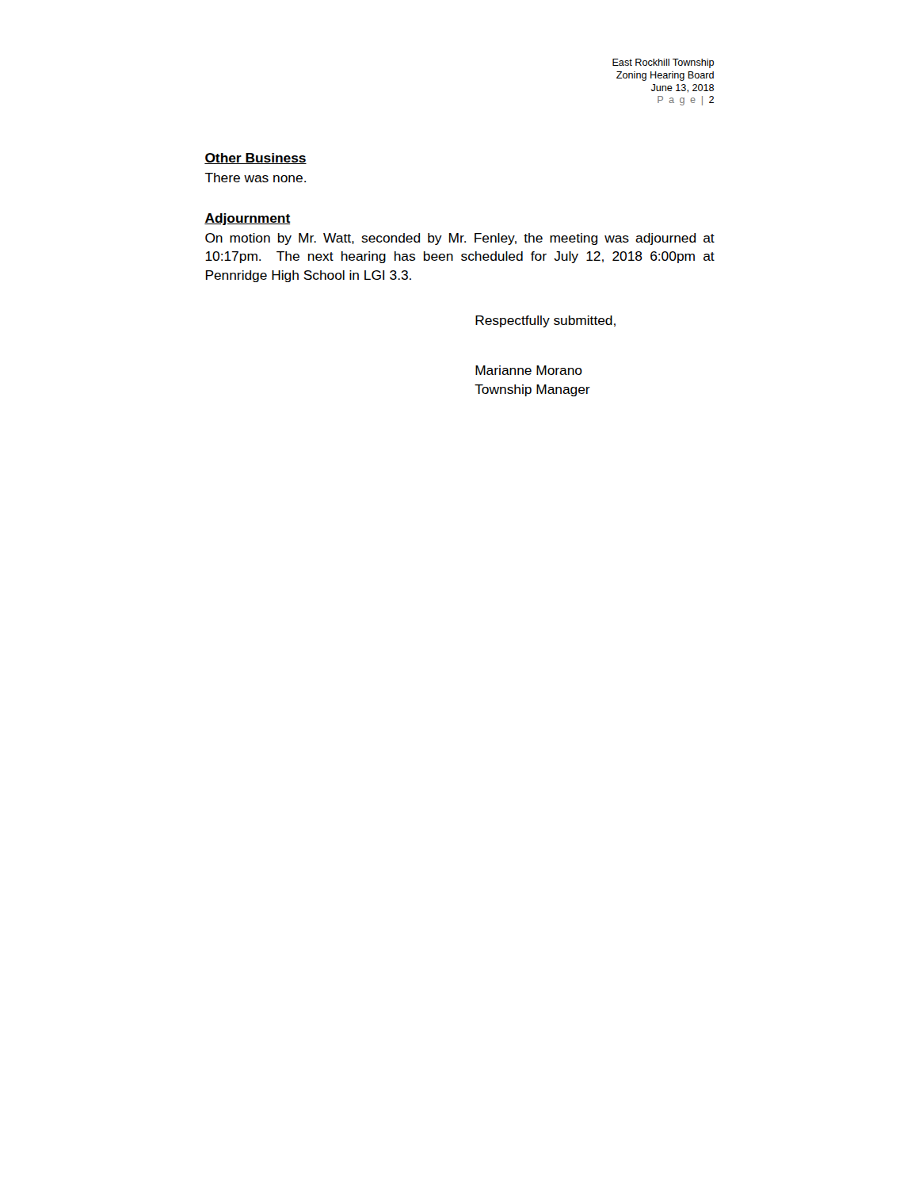East Rockhill Township
Zoning Hearing Board
June 13, 2018
P a g e | 2
Other Business
There was none.
Adjournment
On motion by Mr. Watt, seconded by Mr. Fenley, the meeting was adjourned at 10:17pm. The next hearing has been scheduled for July 12, 2018 6:00pm at Pennridge High School in LGI 3.3.
Respectfully submitted,
Marianne Morano
Township Manager